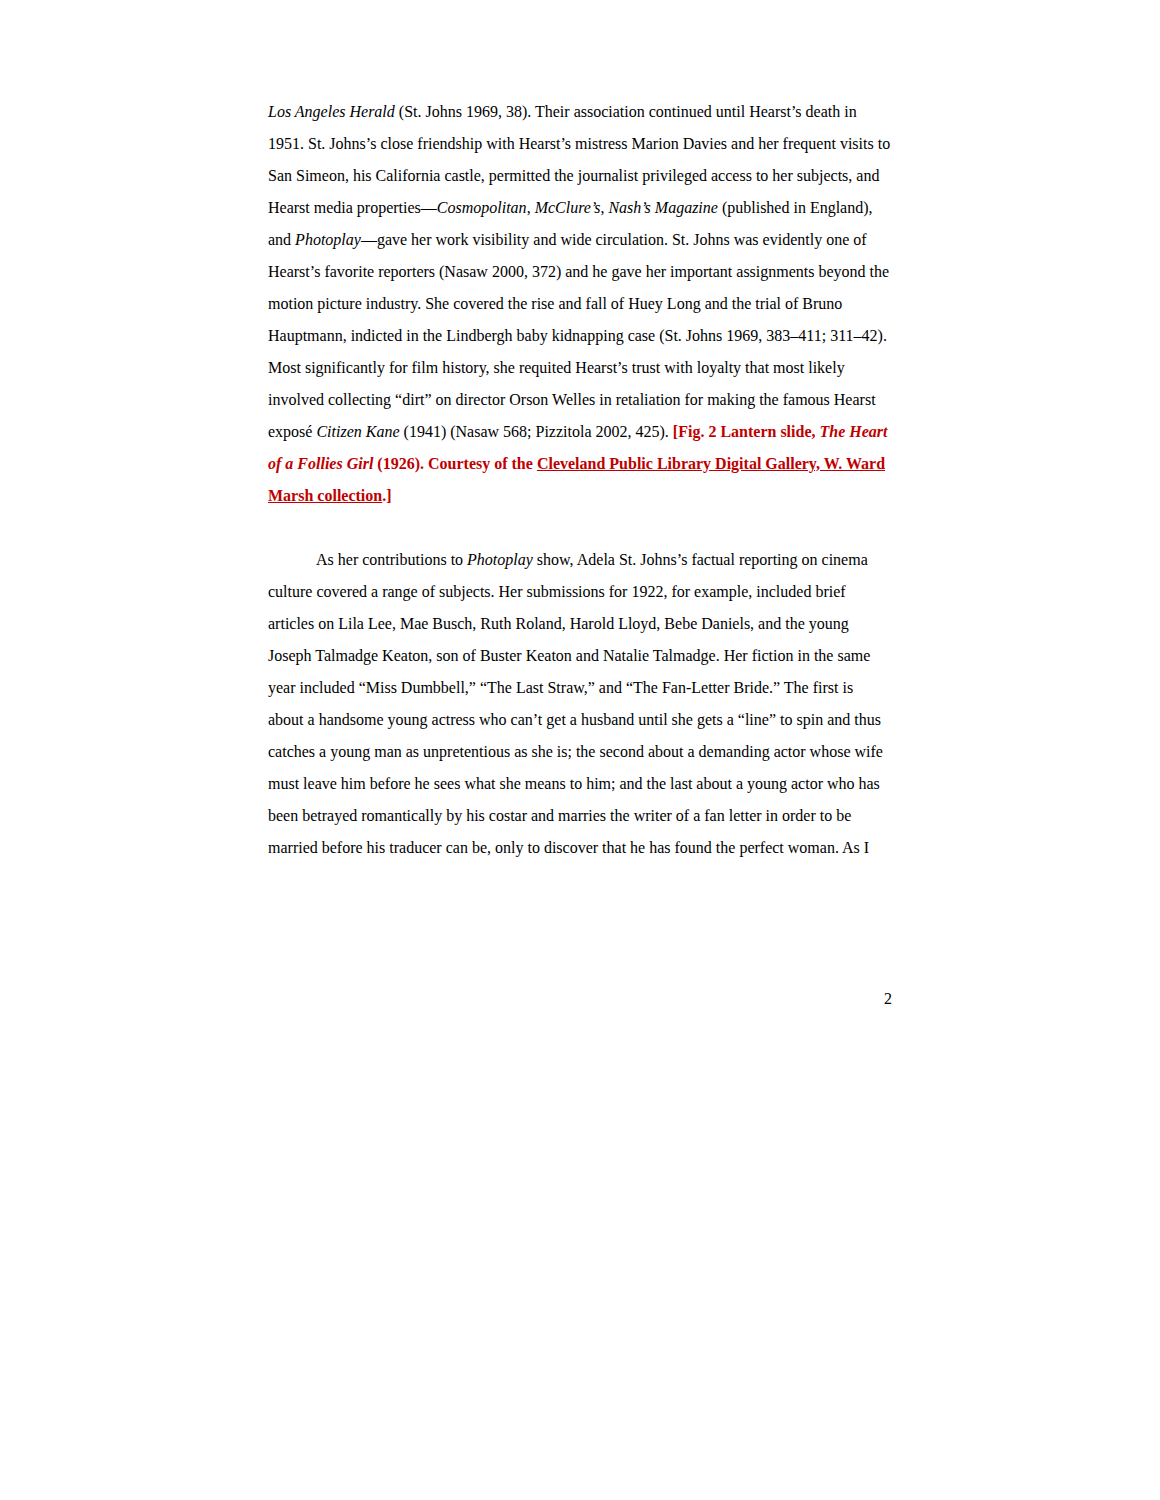Los Angeles Herald (St. Johns 1969, 38). Their association continued until Hearst’s death in 1951. St. Johns’s close friendship with Hearst’s mistress Marion Davies and her frequent visits to San Simeon, his California castle, permitted the journalist privileged access to her subjects, and Hearst media properties—Cosmopolitan, McClure’s, Nash’s Magazine (published in England), and Photoplay—gave her work visibility and wide circulation. St. Johns was evidently one of Hearst’s favorite reporters (Nasaw 2000, 372) and he gave her important assignments beyond the motion picture industry. She covered the rise and fall of Huey Long and the trial of Bruno Hauptmann, indicted in the Lindbergh baby kidnapping case (St. Johns 1969, 383–411; 311–42). Most significantly for film history, she requited Hearst’s trust with loyalty that most likely involved collecting “dirt” on director Orson Welles in retaliation for making the famous Hearst exposé Citizen Kane (1941) (Nasaw 568; Pizzitola 2002, 425). [Fig. 2 Lantern slide, The Heart of a Follies Girl (1926). Courtesy of the Cleveland Public Library Digital Gallery, W. Ward Marsh collection.]
As her contributions to Photoplay show, Adela St. Johns’s factual reporting on cinema culture covered a range of subjects. Her submissions for 1922, for example, included brief articles on Lila Lee, Mae Busch, Ruth Roland, Harold Lloyd, Bebe Daniels, and the young Joseph Talmadge Keaton, son of Buster Keaton and Natalie Talmadge. Her fiction in the same year included “Miss Dumbbell,” “The Last Straw,” and “The Fan-Letter Bride.” The first is about a handsome young actress who can’t get a husband until she gets a “line” to spin and thus catches a young man as unpretentious as she is; the second about a demanding actor whose wife must leave him before he sees what she means to him; and the last about a young actor who has been betrayed romantically by his costar and marries the writer of a fan letter in order to be married before his traducer can be, only to discover that he has found the perfect woman. As I
2